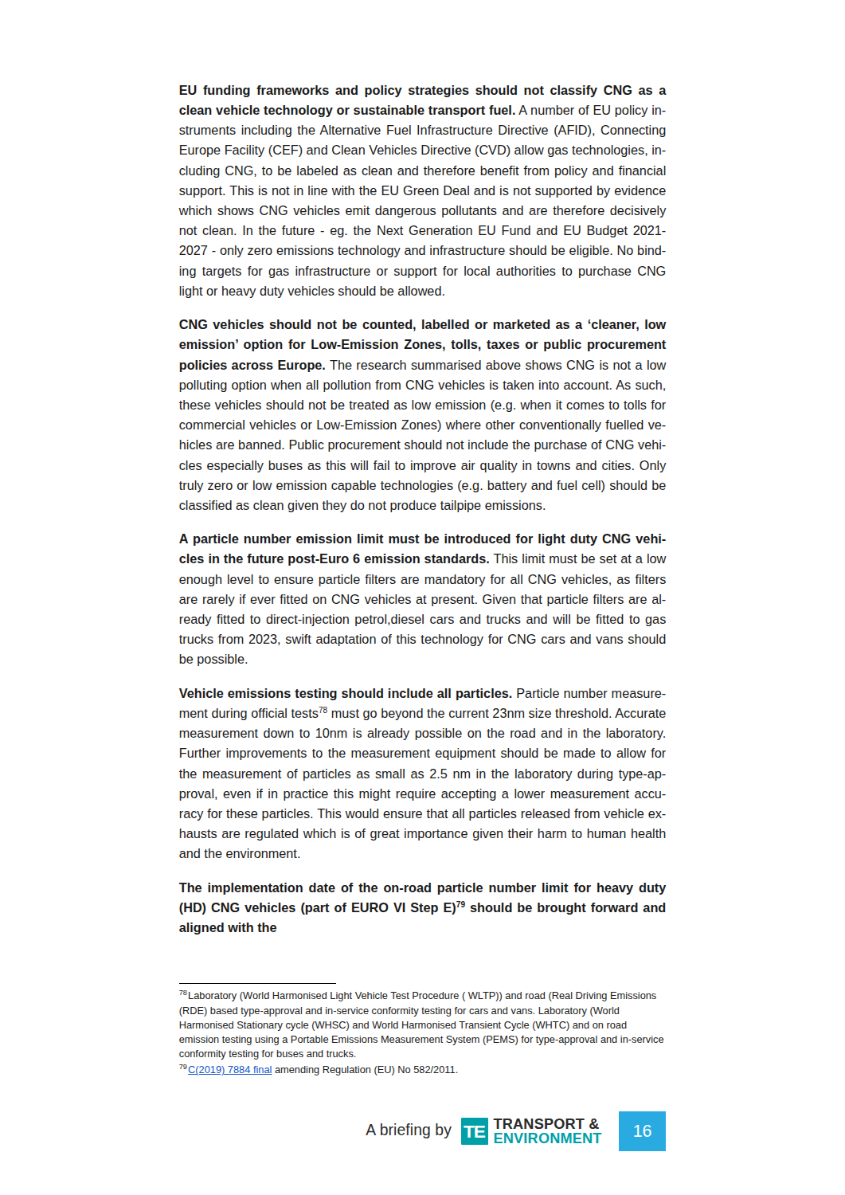EU funding frameworks and policy strategies should not classify CNG as a clean vehicle technology or sustainable transport fuel. A number of EU policy instruments including the Alternative Fuel Infrastructure Directive (AFID), Connecting Europe Facility (CEF) and Clean Vehicles Directive (CVD) allow gas technologies, including CNG, to be labeled as clean and therefore benefit from policy and financial support. This is not in line with the EU Green Deal and is not supported by evidence which shows CNG vehicles emit dangerous pollutants and are therefore decisively not clean. In the future - eg. the Next Generation EU Fund and EU Budget 2021-2027 - only zero emissions technology and infrastructure should be eligible. No binding targets for gas infrastructure or support for local authorities to purchase CNG light or heavy duty vehicles should be allowed.
CNG vehicles should not be counted, labelled or marketed as a ‘cleaner, low emission’ option for Low-Emission Zones, tolls, taxes or public procurement policies across Europe. The research summarised above shows CNG is not a low polluting option when all pollution from CNG vehicles is taken into account. As such, these vehicles should not be treated as low emission (e.g. when it comes to tolls for commercial vehicles or Low-Emission Zones) where other conventionally fuelled vehicles are banned. Public procurement should not include the purchase of CNG vehicles especially buses as this will fail to improve air quality in towns and cities. Only truly zero or low emission capable technologies (e.g. battery and fuel cell) should be classified as clean given they do not produce tailpipe emissions.
A particle number emission limit must be introduced for light duty CNG vehicles in the future post-Euro 6 emission standards. This limit must be set at a low enough level to ensure particle filters are mandatory for all CNG vehicles, as filters are rarely if ever fitted on CNG vehicles at present. Given that particle filters are already fitted to direct-injection petrol,diesel cars and trucks and will be fitted to gas trucks from 2023, swift adaptation of this technology for CNG cars and vans should be possible.
Vehicle emissions testing should include all particles. Particle number measurement during official tests78 must go beyond the current 23nm size threshold. Accurate measurement down to 10nm is already possible on the road and in the laboratory. Further improvements to the measurement equipment should be made to allow for the measurement of particles as small as 2.5 nm in the laboratory during type-approval, even if in practice this might require accepting a lower measurement accuracy for these particles. This would ensure that all particles released from vehicle exhausts are regulated which is of great importance given their harm to human health and the environment.
The implementation date of the on-road particle number limit for heavy duty (HD) CNG vehicles (part of EURO VI Step E)79 should be brought forward and aligned with the
78Laboratory (World Harmonised Light Vehicle Test Procedure ( WLTP)) and road (Real Driving Emissions (RDE) based type-approval and in-service conformity testing for cars and vans. Laboratory (World Harmonised Stationary cycle (WHSC) and World Harmonised Transient Cycle (WHTC) and on road emission testing using a Portable Emissions Measurement System (PEMS) for type-approval and in-service conformity testing for buses and trucks.
79C(2019) 7884 final amending Regulation (EU) No 582/2011.
A briefing by TE TRANSPORT & ENVIRONMENT 16